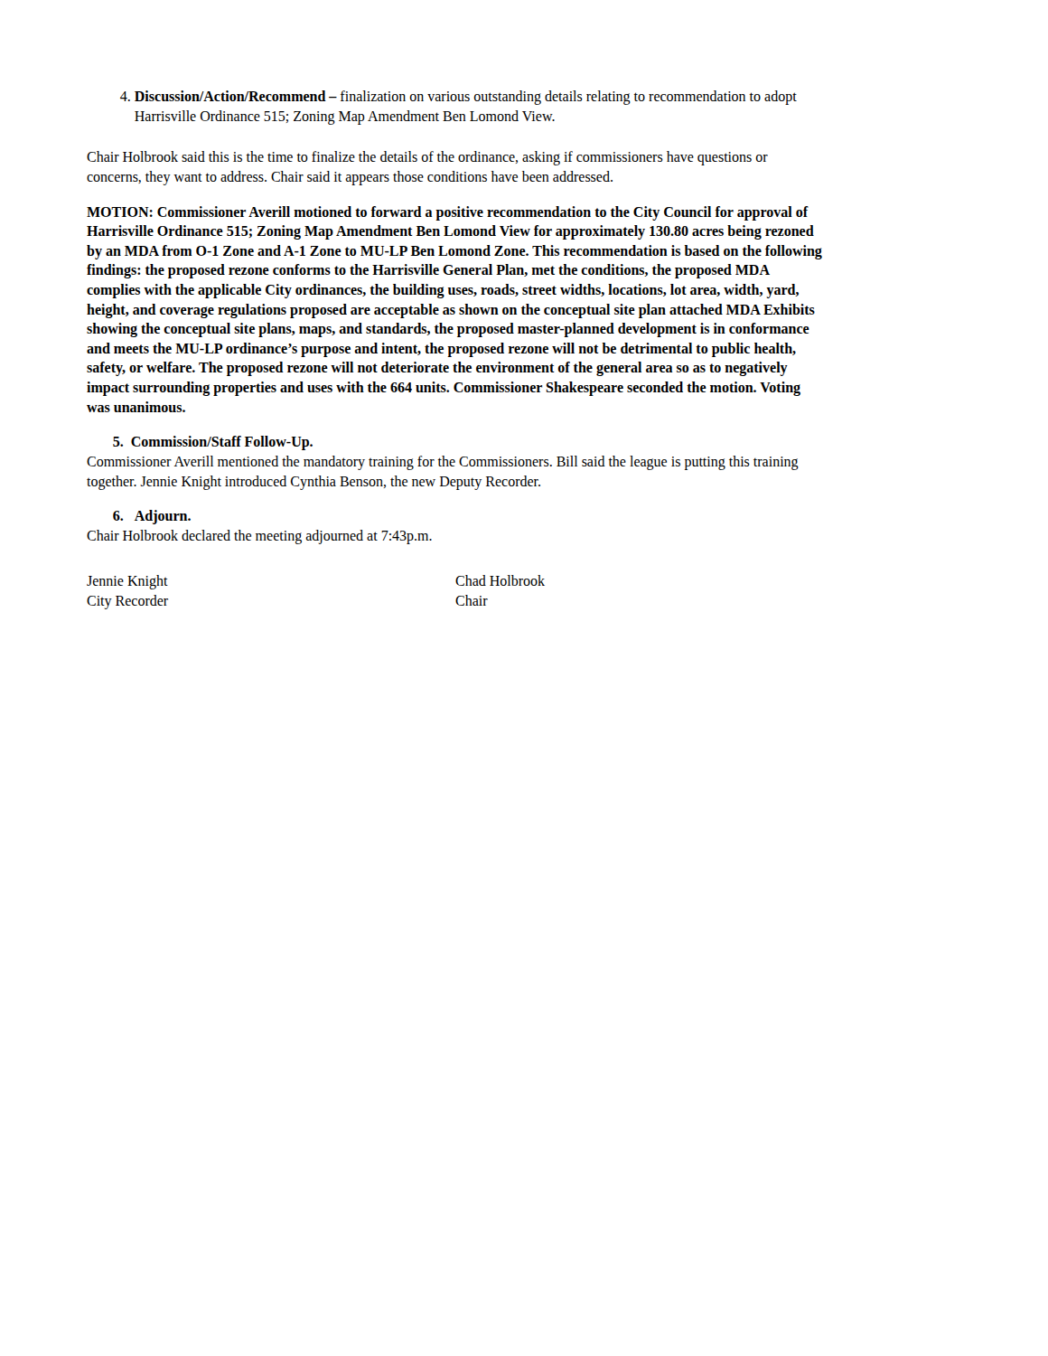Discussion/Action/Recommend – finalization on various outstanding details relating to recommendation to adopt Harrisville Ordinance 515; Zoning Map Amendment Ben Lomond View.
Chair Holbrook said this is the time to finalize the details of the ordinance, asking if commissioners have questions or concerns, they want to address. Chair said it appears those conditions have been addressed.
MOTION: Commissioner Averill motioned to forward a positive recommendation to the City Council for approval of Harrisville Ordinance 515; Zoning Map Amendment Ben Lomond View for approximately 130.80 acres being rezoned by an MDA from O-1 Zone and A-1 Zone to MU-LP Ben Lomond Zone. This recommendation is based on the following findings: the proposed rezone conforms to the Harrisville General Plan, met the conditions, the proposed MDA complies with the applicable City ordinances, the building uses, roads, street widths, locations, lot area, width, yard, height, and coverage regulations proposed are acceptable as shown on the conceptual site plan attached MDA Exhibits showing the conceptual site plans, maps, and standards, the proposed master-planned development is in conformance and meets the MU-LP ordinance’s purpose and intent, the proposed rezone will not be detrimental to public health, safety, or welfare. The proposed rezone will not deteriorate the environment of the general area so as to negatively impact surrounding properties and uses with the 664 units. Commissioner Shakespeare seconded the motion. Voting was unanimous.
5. Commission/Staff Follow-Up.
Commissioner Averill mentioned the mandatory training for the Commissioners. Bill said the league is putting this training together. Jennie Knight introduced Cynthia Benson, the new Deputy Recorder.
6. Adjourn.
Chair Holbrook declared the meeting adjourned at 7:43p.m.
| Jennie Knight | Chad Holbrook |
| City Recorder | Chair |